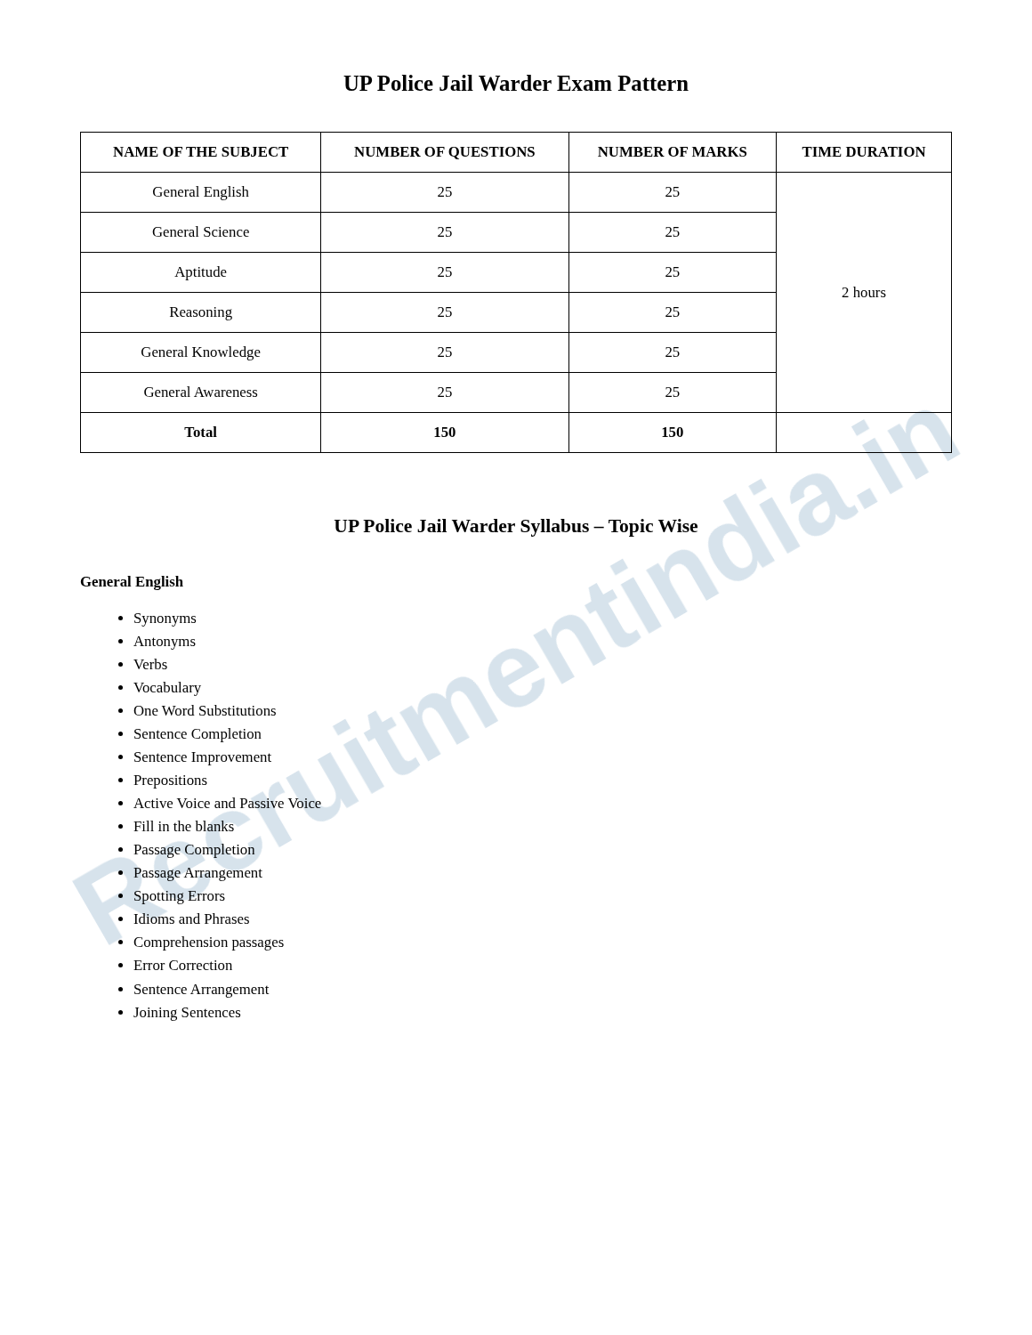Recruitmentindia.in
UP Police Jail Warder Exam Pattern
| NAME OF THE SUBJECT | NUMBER OF QUESTIONS | NUMBER OF MARKS | TIME DURATION |
| --- | --- | --- | --- |
| General English | 25 | 25 | 2 hours |
| General Science | 25 | 25 |
| Aptitude | 25 | 25 |
| Reasoning | 25 | 25 |
| General Knowledge | 25 | 25 |
| General Awareness | 25 | 25 |
| Total | 150 | 150 | |
UP Police Jail Warder Syllabus – Topic Wise
General English
Synonyms
Antonyms
Verbs
Vocabulary
One Word Substitutions
Sentence Completion
Sentence Improvement
Prepositions
Active Voice and Passive Voice
Fill in the blanks
Passage Completion
Passage Arrangement
Spotting Errors
Idioms and Phrases
Comprehension passages
Error Correction
Sentence Arrangement
Joining Sentences